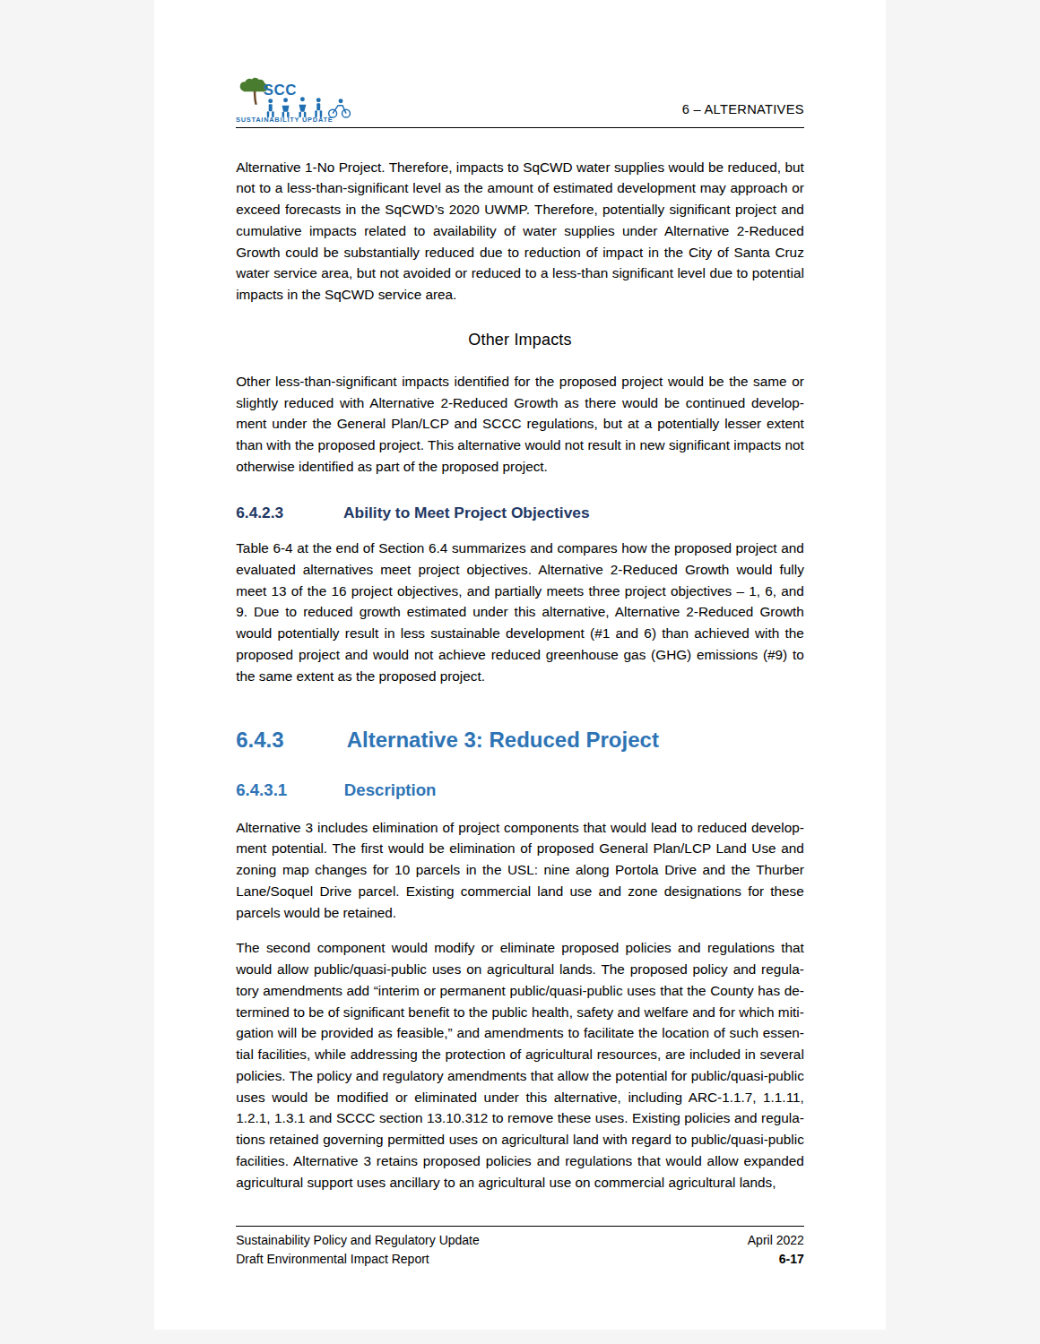SCC SUSTAINABILITY UPDATE
6 – ALTERNATIVES
Alternative 1-No Project. Therefore, impacts to SqCWD water supplies would be reduced, but not to a less-than-significant level as the amount of estimated development may approach or exceed forecasts in the SqCWD’s 2020 UWMP. Therefore, potentially significant project and cumulative impacts related to availability of water supplies under Alternative 2-Reduced Growth could be substantially reduced due to reduction of impact in the City of Santa Cruz water service area, but not avoided or reduced to a less-than significant level due to potential impacts in the SqCWD service area.
Other Impacts
Other less-than-significant impacts identified for the proposed project would be the same or slightly reduced with Alternative 2-Reduced Growth as there would be continued development under the General Plan/LCP and SCCC regulations, but at a potentially lesser extent than with the proposed project. This alternative would not result in new significant impacts not otherwise identified as part of the proposed project.
6.4.2.3 Ability to Meet Project Objectives
Table 6-4 at the end of Section 6.4 summarizes and compares how the proposed project and evaluated alternatives meet project objectives. Alternative 2-Reduced Growth would fully meet 13 of the 16 project objectives, and partially meets three project objectives – 1, 6, and 9. Due to reduced growth estimated under this alternative, Alternative 2-Reduced Growth would potentially result in less sustainable development (#1 and 6) than achieved with the proposed project and would not achieve reduced greenhouse gas (GHG) emissions (#9) to the same extent as the proposed project.
6.4.3 Alternative 3: Reduced Project
6.4.3.1 Description
Alternative 3 includes elimination of project components that would lead to reduced development potential. The first would be elimination of proposed General Plan/LCP Land Use and zoning map changes for 10 parcels in the USL: nine along Portola Drive and the Thurber Lane/Soquel Drive parcel. Existing commercial land use and zone designations for these parcels would be retained.
The second component would modify or eliminate proposed policies and regulations that would allow public/quasi-public uses on agricultural lands. The proposed policy and regulatory amendments add “interim or permanent public/quasi-public uses that the County has determined to be of significant benefit to the public health, safety and welfare and for which mitigation will be provided as feasible,” and amendments to facilitate the location of such essential facilities, while addressing the protection of agricultural resources, are included in several policies. The policy and regulatory amendments that allow the potential for public/quasi-public uses would be modified or eliminated under this alternative, including ARC-1.1.7, 1.1.11, 1.2.1, 1.3.1 and SCCC section 13.10.312 to remove these uses. Existing policies and regulations retained governing permitted uses on agricultural land with regard to public/quasi-public facilities. Alternative 3 retains proposed policies and regulations that would allow expanded agricultural support uses ancillary to an agricultural use on commercial agricultural lands,
Sustainability Policy and Regulatory Update
April 2022
Draft Environmental Impact Report
6-17